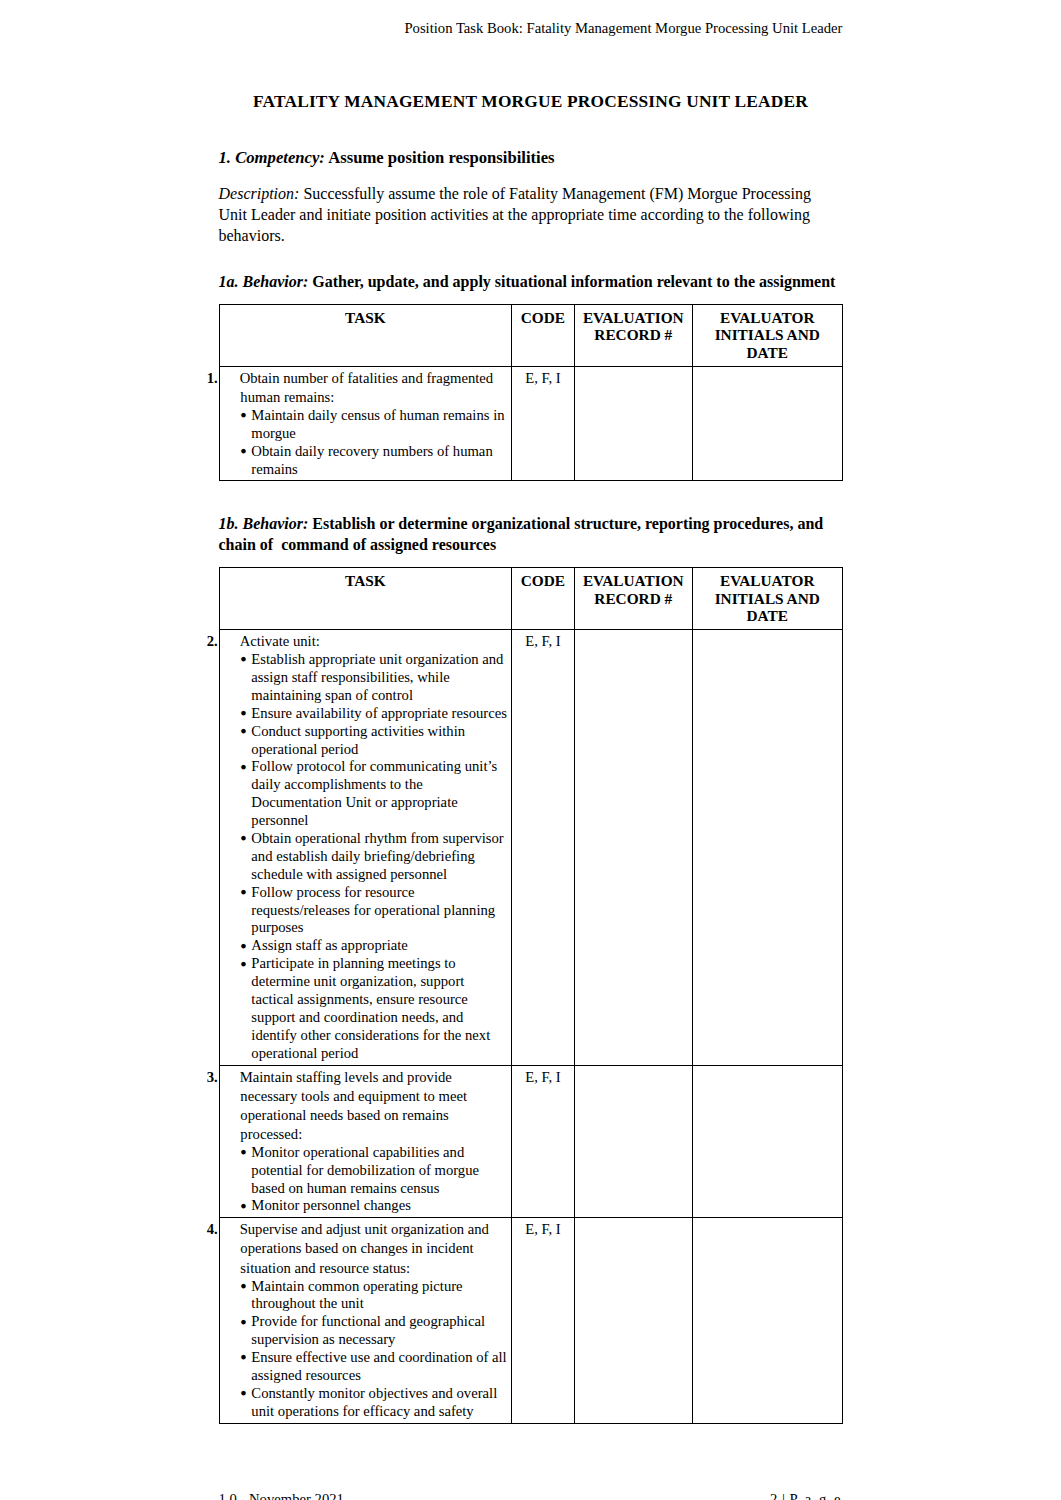Position Task Book: Fatality Management Morgue Processing Unit Leader
FATALITY MANAGEMENT MORGUE PROCESSING UNIT LEADER
1. Competency: Assume position responsibilities
Description: Successfully assume the role of Fatality Management (FM) Morgue Processing Unit Leader and initiate position activities at the appropriate time according to the following behaviors.
1a. Behavior: Gather, update, and apply situational information relevant to the assignment
| TASK | CODE | EVALUATION RECORD # | EVALUATOR INITIALS AND DATE |
| --- | --- | --- | --- |
| 1. Obtain number of fatalities and fragmented human remains: Maintain daily census of human remains in morgue Obtain daily recovery numbers of human remains | E, F, I | | |
1b. Behavior: Establish or determine organizational structure, reporting procedures, and chain of command of assigned resources
| TASK | CODE | EVALUATION RECORD # | EVALUATOR INITIALS AND DATE |
| --- | --- | --- | --- |
| 2. Activate unit: Establish appropriate unit organization and assign staff responsibilities, while maintaining span of control Ensure availability of appropriate resources Conduct supporting activities within operational period Follow protocol for communicating unit’s daily accomplishments to the Documentation Unit or appropriate personnel Obtain operational rhythm from supervisor and establish daily briefing/debriefing schedule with assigned personnel Follow process for resource requests/releases for operational planning purposes Assign staff as appropriate Participate in planning meetings to determine unit organization, support tactical assignments, ensure resource support and coordination needs, and identify other considerations for the next operational period | E, F, I | | |
| 3. Maintain staffing levels and provide necessary tools and equipment to meet operational needs based on remains processed: Monitor operational capabilities and potential for demobilization of morgue based on human remains census Monitor personnel changes | E, F, I | | |
| 4. Supervise and adjust unit organization and operations based on changes in incident situation and resource status: Maintain common operating picture throughout the unit Provide for functional and geographical supervision as necessary Ensure effective use and coordination of all assigned resources Constantly monitor objectives and overall unit operations for efficacy and safety | E, F, I | | |
1.0 - November 2021
2 | P a g e